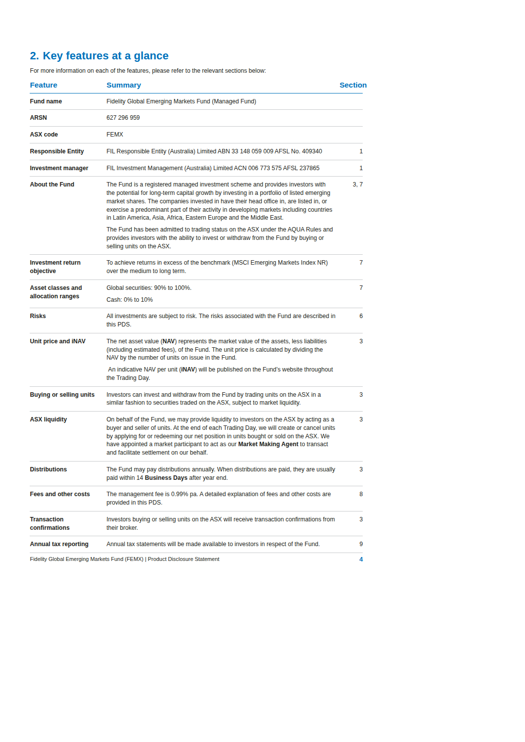2. Key features at a glance
For more information on each of the features, please refer to the relevant sections below:
| Feature | Summary | Section |
| --- | --- | --- |
| Fund name | Fidelity Global Emerging Markets Fund (Managed Fund) | |
| ARSN | 627 296 959 | |
| ASX code | FEMX | |
| Responsible Entity | FIL Responsible Entity (Australia) Limited ABN 33 148 059 009 AFSL No. 409340 | 1 |
| Investment manager | FIL Investment Management (Australia) Limited ACN 006 773 575 AFSL 237865 | 1 |
| About the Fund | The Fund is a registered managed investment scheme and provides investors with the potential for long-term capital growth by investing in a portfolio of listed emerging market shares. The companies invested in have their head office in, are listed in, or exercise a predominant part of their activity in developing markets including countries in Latin America, Asia, Africa, Eastern Europe and the Middle East. The Fund has been admitted to trading status on the ASX under the AQUA Rules and provides investors with the ability to invest or withdraw from the Fund by buying or selling units on the ASX. | 3, 7 |
| Investment return objective | To achieve returns in excess of the benchmark (MSCI Emerging Markets Index NR) over the medium to long term. | 7 |
| Asset classes and allocation ranges | Global securities: 90% to 100%. Cash: 0% to 10% | 7 |
| Risks | All investments are subject to risk. The risks associated with the Fund are described in this PDS. | 6 |
| Unit price and iNAV | The net asset value ( NAV ) represents the market value of the assets, less liabilities (including estimated fees), of the Fund. The unit price is calculated by dividing the NAV by the number of units on issue in the Fund. An indicative NAV per unit ( iNAV ) will be published on the Fund’s website throughout the Trading Day. | 3 |
| Buying or selling units | Investors can invest and withdraw from the Fund by trading units on the ASX in a similar fashion to securities traded on the ASX, subject to market liquidity. | 3 |
| ASX liquidity | On behalf of the Fund, we may provide liquidity to investors on the ASX by acting as a buyer and seller of units. At the end of each Trading Day, we will create or cancel units by applying for or redeeming our net position in units bought or sold on the ASX. We have appointed a market participant to act as our Market Making Agent to transact and facilitate settlement on our behalf. | 3 |
| Distributions | The Fund may pay distributions annually. When distributions are paid, they are usually paid within 14 Business Days after year end. | 3 |
| Fees and other costs | The management fee is 0.99% pa. A detailed explanation of fees and other costs are provided in this PDS. | 8 |
| Transaction confirmations | Investors buying or selling units on the ASX will receive transaction confirmations from their broker. | 3 |
| Annual tax reporting | Annual tax statements will be made available to investors in respect of the Fund. | 9 |
4 Fidelity Global Emerging Markets Fund (FEMX) | Product Disclosure Statement